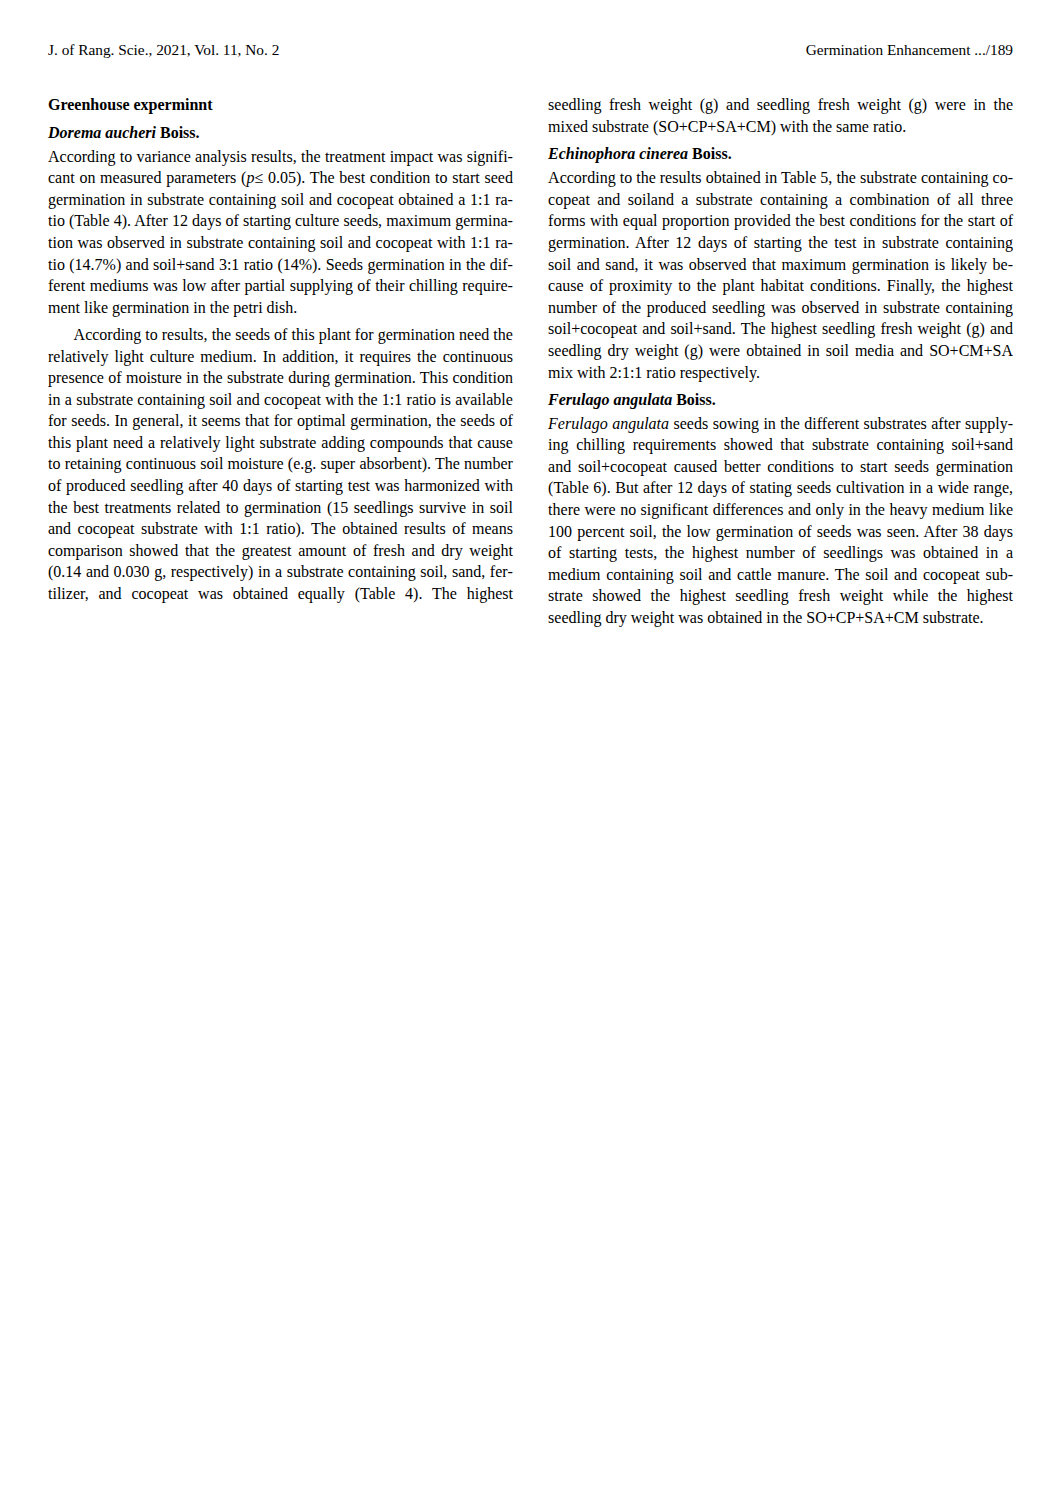J. of Rang. Scie., 2021, Vol. 11, No. 2 Germination Enhancement .../189
Greenhouse experminnt
Dorema aucheri Boiss.
According to variance analysis results, the treatment impact was significant on measured parameters (p≤ 0.05). The best condition to start seed germination in substrate containing soil and cocopeat obtained a 1:1 ratio (Table 4). After 12 days of starting culture seeds, maximum germination was observed in substrate containing soil and cocopeat with 1:1 ratio (14.7%) and soil+sand 3:1 ratio (14%). Seeds germination in the different mediums was low after partial supplying of their chilling requirement like germination in the petri dish.
According to results, the seeds of this plant for germination need the relatively light culture medium. In addition, it requires the continuous presence of moisture in the substrate during germination. This condition in a substrate containing soil and cocopeat with the 1:1 ratio is available for seeds. In general, it seems that for optimal germination, the seeds of this plant need a relatively light substrate adding compounds that cause to retaining continuous soil moisture (e.g. super absorbent). The number of produced seedling after 40 days of starting test was harmonized with the best treatments related to germination (15 seedlings survive in soil and cocopeat substrate with 1:1 ratio). The obtained results of means comparison showed that the greatest amount of fresh and dry weight (0.14 and 0.030 g, respectively) in a substrate containing soil, sand, fertilizer, and cocopeat was obtained equally (Table 4). The highest seedling fresh weight (g) and seedling fresh weight (g) were in the mixed substrate (SO+CP+SA+CM) with the same ratio.
Echinophora cinerea Boiss.
According to the results obtained in Table 5, the substrate containing cocopeat and soiland a substrate containing a combination of all three forms with equal proportion provided the best conditions for the start of germination. After 12 days of starting the test in substrate containing soil and sand, it was observed that maximum germination is likely because of proximity to the plant habitat conditions. Finally, the highest number of the produced seedling was observed in substrate containing soil+cocopeat and soil+sand. The highest seedling fresh weight (g) and seedling dry weight (g) were obtained in soil media and SO+CM+SA mix with 2:1:1 ratio respectively.
Ferulago angulata Boiss.
Ferulago angulata seeds sowing in the different substrates after supplying chilling requirements showed that substrate containing soil+sand and soil+cocopeat caused better conditions to start seeds germination (Table 6). But after 12 days of stating seeds cultivation in a wide range, there were no significant differences and only in the heavy medium like 100 percent soil, the low germination of seeds was seen. After 38 days of starting tests, the highest number of seedlings was obtained in a medium containing soil and cattle manure. The soil and cocopeat substrate showed the highest seedling fresh weight while the highest seedling dry weight was obtained in the SO+CP+SA+CM substrate.